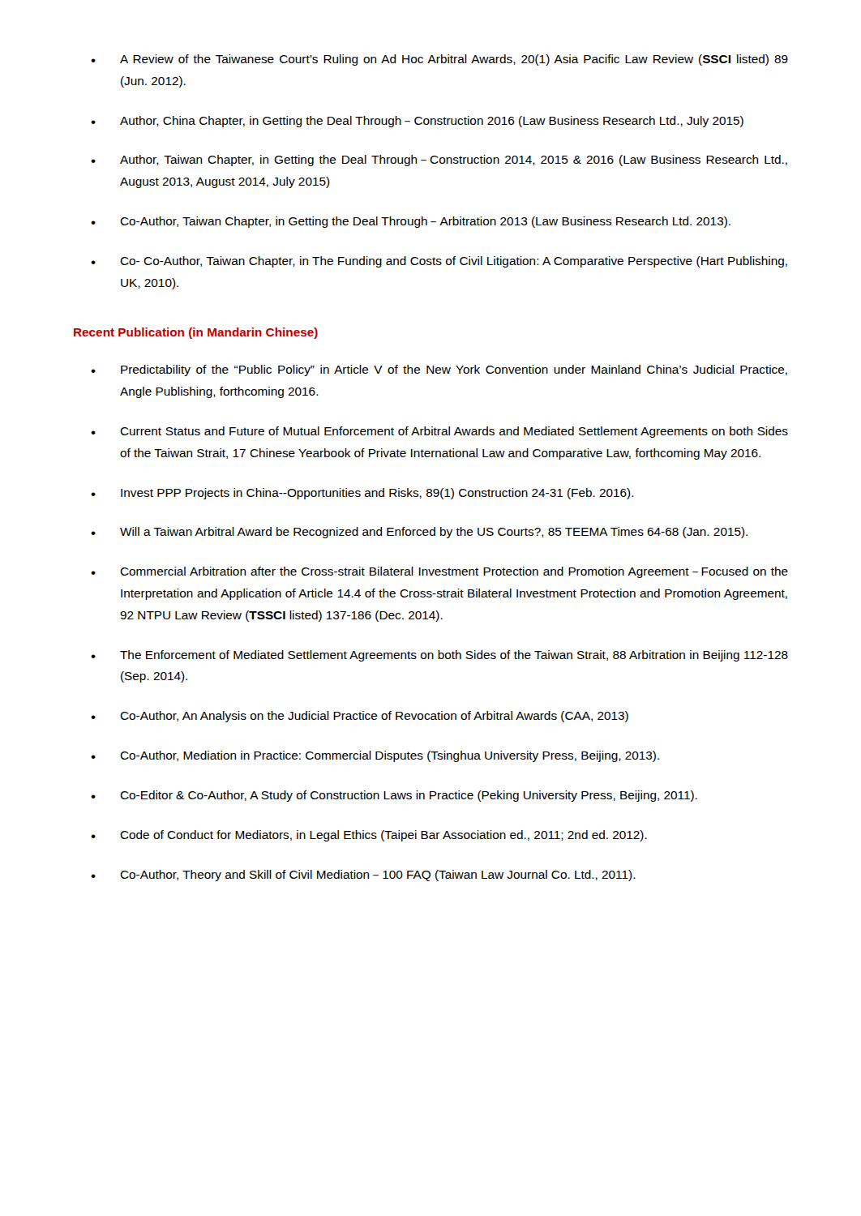A Review of the Taiwanese Court’s Ruling on Ad Hoc Arbitral Awards, 20(1) Asia Pacific Law Review (SSCI listed) 89 (Jun. 2012).
Author, China Chapter, in Getting the Deal Through－Construction 2016 (Law Business Research Ltd., July 2015)
Author, Taiwan Chapter, in Getting the Deal Through－Construction 2014, 2015 & 2016 (Law Business Research Ltd., August 2013, August 2014, July 2015)
Co-Author, Taiwan Chapter, in Getting the Deal Through－Arbitration 2013 (Law Business Research Ltd. 2013).
Co- Co-Author, Taiwan Chapter, in The Funding and Costs of Civil Litigation: A Comparative Perspective (Hart Publishing, UK, 2010).
Recent Publication (in Mandarin Chinese)
Predictability of the “Public Policy” in Article V of the New York Convention under Mainland China’s Judicial Practice, Angle Publishing, forthcoming 2016.
Current Status and Future of Mutual Enforcement of Arbitral Awards and Mediated Settlement Agreements on both Sides of the Taiwan Strait, 17 Chinese Yearbook of Private International Law and Comparative Law, forthcoming May 2016.
Invest PPP Projects in China--Opportunities and Risks, 89(1) Construction 24-31 (Feb. 2016).
Will a Taiwan Arbitral Award be Recognized and Enforced by the US Courts?, 85 TEEMA Times 64-68 (Jan. 2015).
Commercial Arbitration after the Cross-strait Bilateral Investment Protection and Promotion Agreement－Focused on the Interpretation and Application of Article 14.4 of the Cross-strait Bilateral Investment Protection and Promotion Agreement, 92 NTPU Law Review (TSSCI listed) 137-186 (Dec. 2014).
The Enforcement of Mediated Settlement Agreements on both Sides of the Taiwan Strait, 88 Arbitration in Beijing 112-128 (Sep. 2014).
Co-Author, An Analysis on the Judicial Practice of Revocation of Arbitral Awards (CAA, 2013)
Co-Author, Mediation in Practice: Commercial Disputes (Tsinghua University Press, Beijing, 2013).
Co-Editor & Co-Author, A Study of Construction Laws in Practice (Peking University Press, Beijing, 2011).
Code of Conduct for Mediators, in Legal Ethics (Taipei Bar Association ed., 2011; 2nd ed. 2012).
Co-Author, Theory and Skill of Civil Mediation－100 FAQ (Taiwan Law Journal Co. Ltd., 2011).